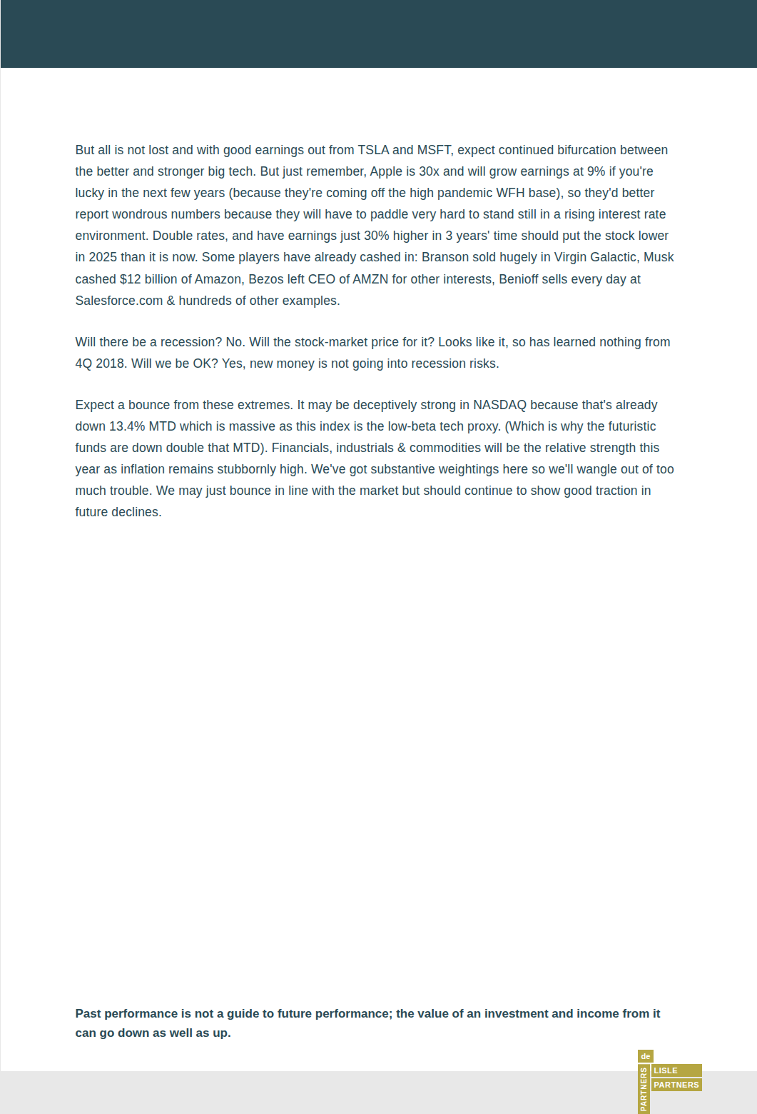But all is not lost and with good earnings out from TSLA and MSFT, expect continued bifurcation between the better and stronger big tech. But just remember, Apple is 30x and will grow earnings at 9% if you're lucky in the next few years (because they're coming off the high pandemic WFH base), so they'd better report wondrous numbers because they will have to paddle very hard to stand still in a rising interest rate environment. Double rates, and have earnings just 30% higher in 3 years' time should put the stock lower in 2025 than it is now. Some players have already cashed in: Branson sold hugely in Virgin Galactic, Musk cashed $12 billion of Amazon, Bezos left CEO of AMZN for other interests, Benioff sells every day at Salesforce.com & hundreds of other examples.
Will there be a recession? No. Will the stock-market price for it? Looks like it, so has learned nothing from 4Q 2018. Will we be OK? Yes, new money is not going into recession risks.
Expect a bounce from these extremes. It may be deceptively strong in NASDAQ because that's already down 13.4% MTD which is massive as this index is the low-beta tech proxy. (Which is why the futuristic funds are down double that MTD). Financials, industrials & commodities will be the relative strength this year as inflation remains stubbornly high. We've got substantive weightings here so we'll wangle out of too much trouble. We may just bounce in line with the market but should continue to show good traction in future declines.
Past performance is not a guide to future performance; the value of an investment and income from it can go down as well as up.
de
PARTNERS
LISLE
PARTNERS